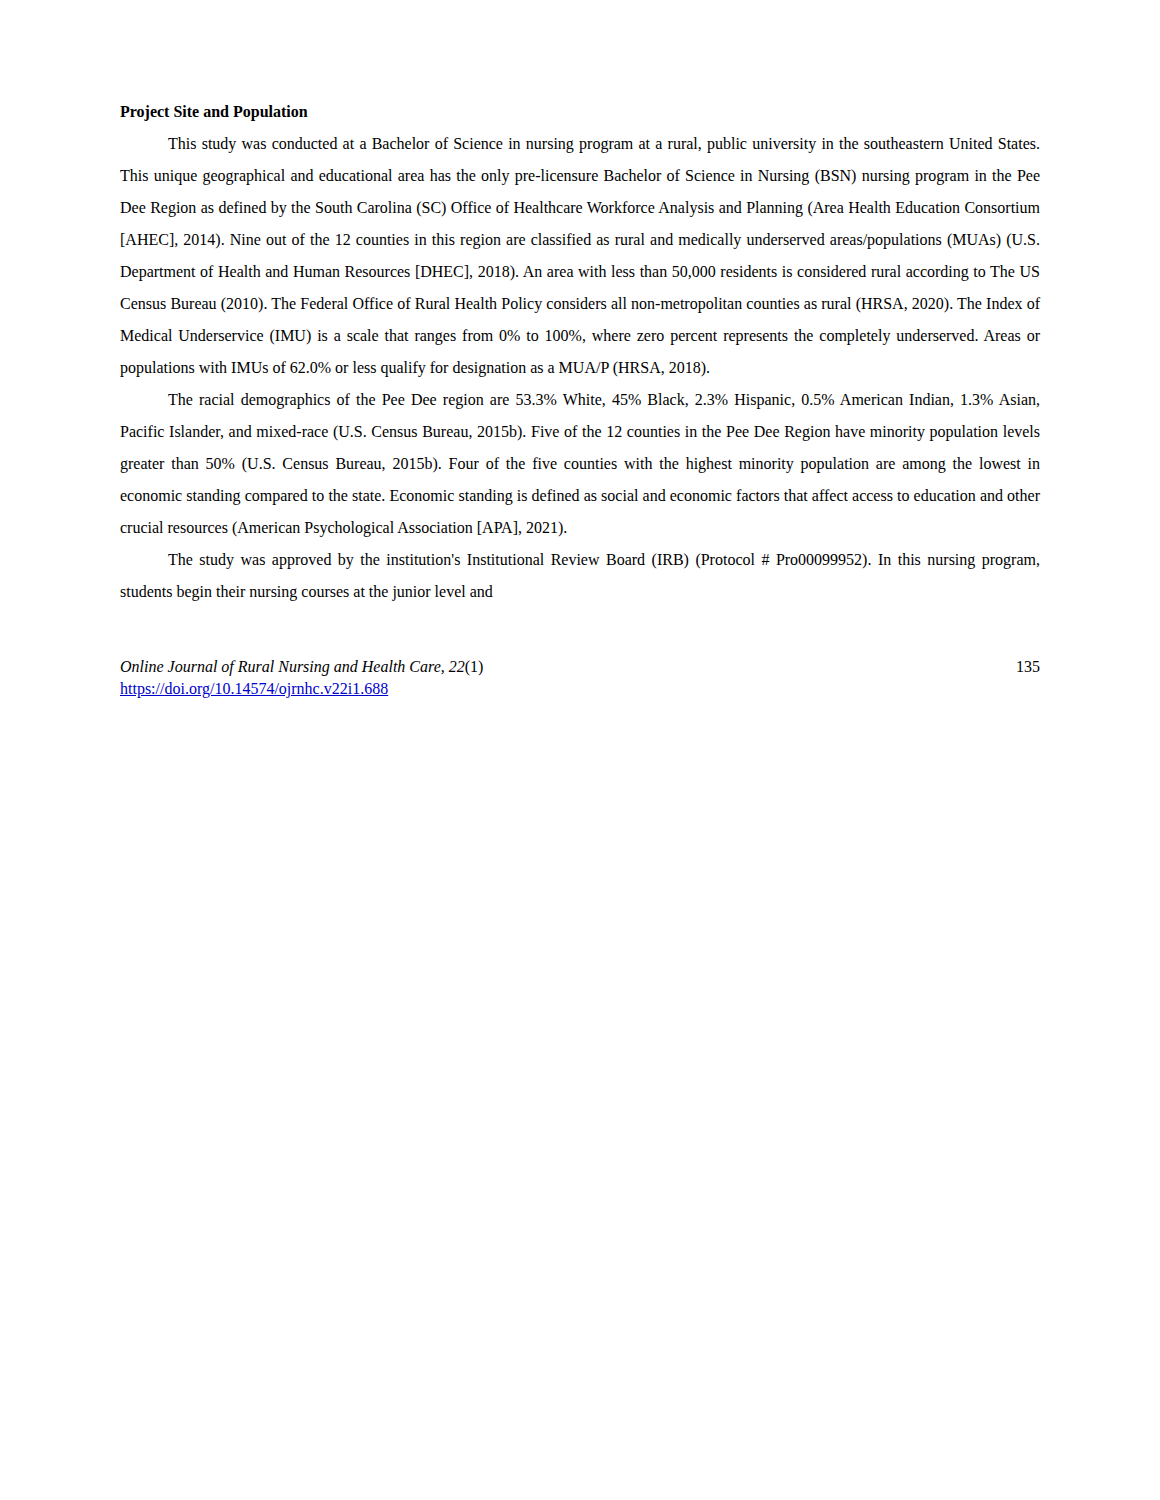Project Site and Population
This study was conducted at a Bachelor of Science in nursing program at a rural, public university in the southeastern United States. This unique geographical and educational area has the only pre-licensure Bachelor of Science in Nursing (BSN) nursing program in the Pee Dee Region as defined by the South Carolina (SC) Office of Healthcare Workforce Analysis and Planning (Area Health Education Consortium [AHEC], 2014). Nine out of the 12 counties in this region are classified as rural and medically underserved areas/populations (MUAs) (U.S. Department of Health and Human Resources [DHEC], 2018). An area with less than 50,000 residents is considered rural according to The US Census Bureau (2010). The Federal Office of Rural Health Policy considers all non-metropolitan counties as rural (HRSA, 2020). The Index of Medical Underservice (IMU) is a scale that ranges from 0% to 100%, where zero percent represents the completely underserved. Areas or populations with IMUs of 62.0% or less qualify for designation as a MUA/P (HRSA, 2018).
The racial demographics of the Pee Dee region are 53.3% White, 45% Black, 2.3% Hispanic, 0.5% American Indian, 1.3% Asian, Pacific Islander, and mixed-race (U.S. Census Bureau, 2015b). Five of the 12 counties in the Pee Dee Region have minority population levels greater than 50% (U.S. Census Bureau, 2015b). Four of the five counties with the highest minority population are among the lowest in economic standing compared to the state. Economic standing is defined as social and economic factors that affect access to education and other crucial resources (American Psychological Association [APA], 2021).
The study was approved by the institution's Institutional Review Board (IRB) (Protocol # Pro00099952). In this nursing program, students begin their nursing courses at the junior level and
135 Online Journal of Rural Nursing and Health Care, 22(1)
https://doi.org/10.14574/ojrnhc.v22i1.688